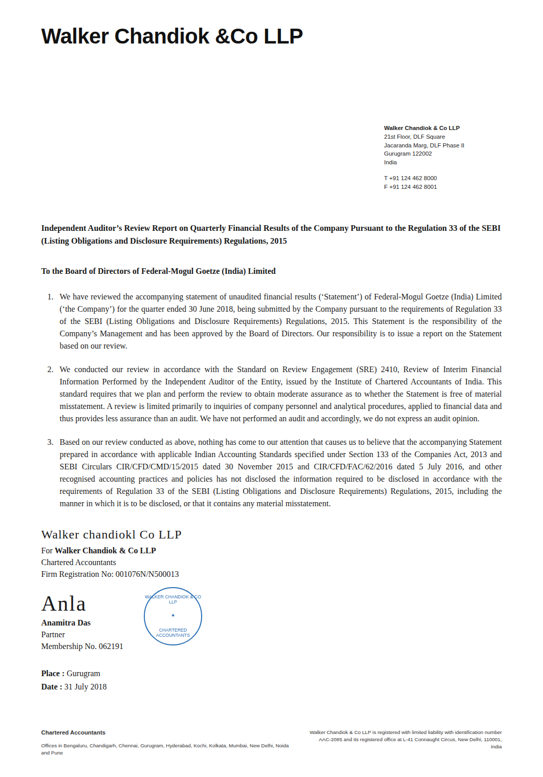Walker Chandiok &Co LLP
Walker Chandiok & Co LLP
21st Floor, DLF Square
Jacaranda Marg, DLF Phase II
Gurugram 122002
India
T +91 124 462 8000
F +91 124 462 8001
Independent Auditor’s Review Report on Quarterly Financial Results of the Company Pursuant to the Regulation 33 of the SEBI (Listing Obligations and Disclosure Requirements) Regulations, 2015
To the Board of Directors of Federal-Mogul Goetze (India) Limited
We have reviewed the accompanying statement of unaudited financial results (‘Statement’) of Federal-Mogul Goetze (India) Limited (‘the Company’) for the quarter ended 30 June 2018, being submitted by the Company pursuant to the requirements of Regulation 33 of the SEBI (Listing Obligations and Disclosure Requirements) Regulations, 2015. This Statement is the responsibility of the Company’s Management and has been approved by the Board of Directors. Our responsibility is to issue a report on the Statement based on our review.
We conducted our review in accordance with the Standard on Review Engagement (SRE) 2410, Review of Interim Financial Information Performed by the Independent Auditor of the Entity, issued by the Institute of Chartered Accountants of India. This standard requires that we plan and perform the review to obtain moderate assurance as to whether the Statement is free of material misstatement. A review is limited primarily to inquiries of company personnel and analytical procedures, applied to financial data and thus provides less assurance than an audit. We have not performed an audit and accordingly, we do not express an audit opinion.
Based on our review conducted as above, nothing has come to our attention that causes us to believe that the accompanying Statement prepared in accordance with applicable Indian Accounting Standards specified under Section 133 of the Companies Act, 2013 and SEBI Circulars CIR/CFD/CMD/15/2015 dated 30 November 2015 and CIR/CFD/FAC/62/2016 dated 5 July 2016, and other recognised accounting practices and policies has not disclosed the information required to be disclosed in accordance with the requirements of Regulation 33 of the SEBI (Listing Obligations and Disclosure Requirements) Regulations, 2015, including the manner in which it is to be disclosed, or that it contains any material misstatement.
Walker chandiokl Co LLP
For Walker Chandiok & Co LLP
Chartered Accountants
Firm Registration No: 001076N/N500013
Anla
Anamitra Das
Partner
Membership No. 062191
WALKER CHANDIOK & CO LLP ★ CHARTERED ACCOUNTANTS
Place : Gurugram
Date : 31 July 2018
Chartered Accountants
Offices in Bengaluru, Chandigarh, Chennai, Gurugram, Hyderabad, Kochi, Kolkata, Mumbai, New Delhi, Noida and Pune
Walker Chandiok & Co LLP is registered with limited liability with identification number AAC-2085 and its registered office at L-41 Connaught Circus, New Delhi, 110001, India